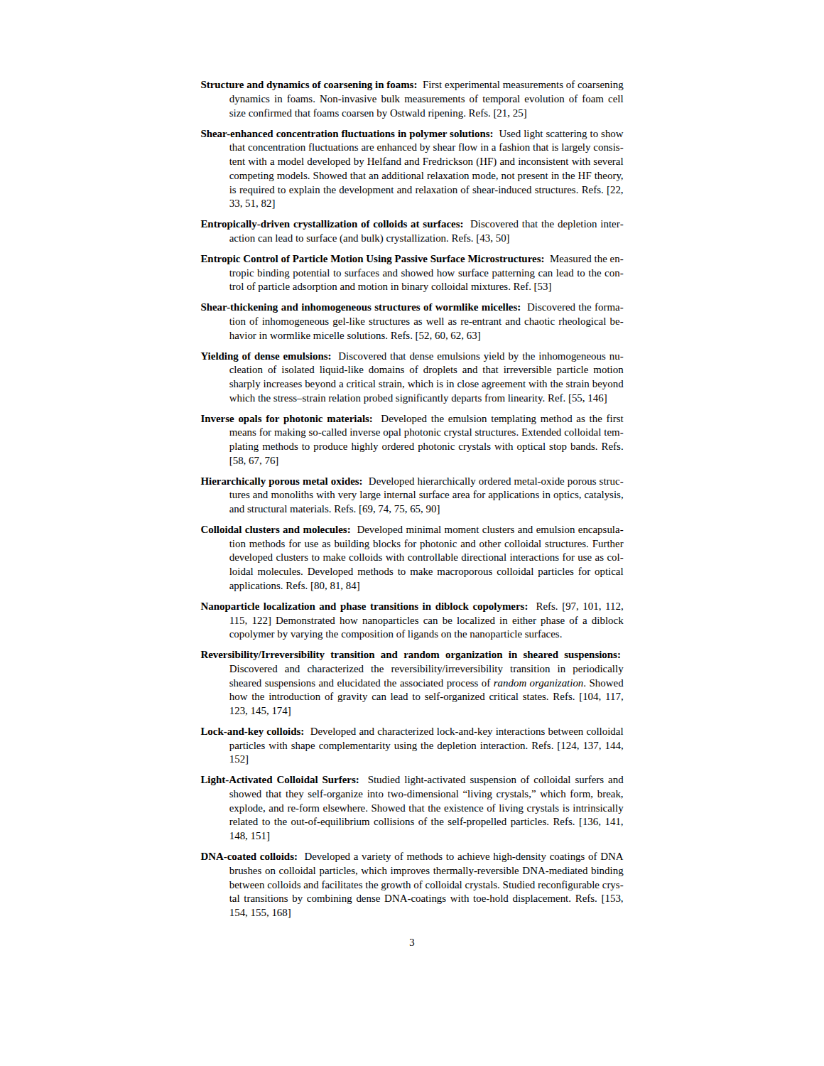Structure and dynamics of coarsening in foams: First experimental measurements of coarsening dynamics in foams. Non-invasive bulk measurements of temporal evolution of foam cell size confirmed that foams coarsen by Ostwald ripening. Refs. [21, 25]
Shear-enhanced concentration fluctuations in polymer solutions: Used light scattering to show that concentration fluctuations are enhanced by shear flow in a fashion that is largely consistent with a model developed by Helfand and Fredrickson (HF) and inconsistent with several competing models. Showed that an additional relaxation mode, not present in the HF theory, is required to explain the development and relaxation of shear-induced structures. Refs. [22, 33, 51, 82]
Entropically-driven crystallization of colloids at surfaces: Discovered that the depletion interaction can lead to surface (and bulk) crystallization. Refs. [43, 50]
Entropic Control of Particle Motion Using Passive Surface Microstructures: Measured the entropic binding potential to surfaces and showed how surface patterning can lead to the control of particle adsorption and motion in binary colloidal mixtures. Ref. [53]
Shear-thickening and inhomogeneous structures of wormlike micelles: Discovered the formation of inhomogeneous gel-like structures as well as re-entrant and chaotic rheological behavior in wormlike micelle solutions. Refs. [52, 60, 62, 63]
Yielding of dense emulsions: Discovered that dense emulsions yield by the inhomogeneous nucleation of isolated liquid-like domains of droplets and that irreversible particle motion sharply increases beyond a critical strain, which is in close agreement with the strain beyond which the stress–strain relation probed significantly departs from linearity. Ref. [55, 146]
Inverse opals for photonic materials: Developed the emulsion templating method as the first means for making so-called inverse opal photonic crystal structures. Extended colloidal templating methods to produce highly ordered photonic crystals with optical stop bands. Refs. [58, 67, 76]
Hierarchically porous metal oxides: Developed hierarchically ordered metal-oxide porous structures and monoliths with very large internal surface area for applications in optics, catalysis, and structural materials. Refs. [69, 74, 75, 65, 90]
Colloidal clusters and molecules: Developed minimal moment clusters and emulsion encapsulation methods for use as building blocks for photonic and other colloidal structures. Further developed clusters to make colloids with controllable directional interactions for use as colloidal molecules. Developed methods to make macroporous colloidal particles for optical applications. Refs. [80, 81, 84]
Nanoparticle localization and phase transitions in diblock copolymers: Refs. [97, 101, 112, 115, 122] Demonstrated how nanoparticles can be localized in either phase of a diblock copolymer by varying the composition of ligands on the nanoparticle surfaces.
Reversibility/Irreversibility transition and random organization in sheared suspensions: Discovered and characterized the reversibility/irreversibility transition in periodically sheared suspensions and elucidated the associated process of random organization. Showed how the introduction of gravity can lead to self-organized critical states. Refs. [104, 117, 123, 145, 174]
Lock-and-key colloids: Developed and characterized lock-and-key interactions between colloidal particles with shape complementarity using the depletion interaction. Refs. [124, 137, 144, 152]
Light-Activated Colloidal Surfers: Studied light-activated suspension of colloidal surfers and showed that they self-organize into two-dimensional “living crystals,” which form, break, explode, and re-form elsewhere. Showed that the existence of living crystals is intrinsically related to the out-of-equilibrium collisions of the self-propelled particles. Refs. [136, 141, 148, 151]
DNA-coated colloids: Developed a variety of methods to achieve high-density coatings of DNA brushes on colloidal particles, which improves thermally-reversible DNA-mediated binding between colloids and facilitates the growth of colloidal crystals. Studied reconfigurable crystal transitions by combining dense DNA-coatings with toe-hold displacement. Refs. [153, 154, 155, 168]
3